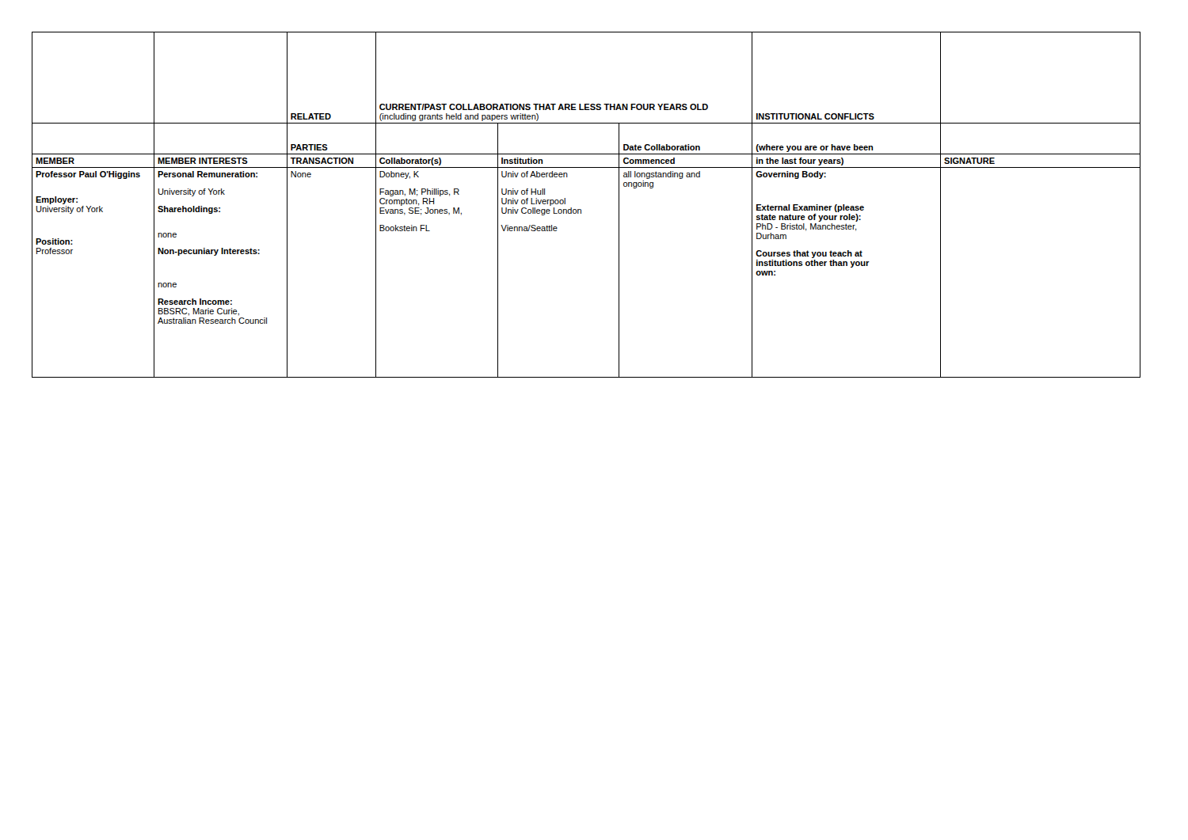| | | RELATED | CURRENT/PAST COLLABORATIONS THAT ARE LESS THAN FOUR YEARS OLD (including grants held and papers written) | INSTITUTIONAL CONFLICTS | |
| --- | --- | --- | --- | --- | --- |
| | | PARTIES | | | Date Collaboration | (where you are or have been | |
| MEMBER | MEMBER INTERESTS | TRANSACTION | Collaborator(s) | Institution | Commenced | in the last four years) | SIGNATURE |
| Professor Paul O'Higgins Employer: University of York Position: Professor | Personal Remuneration: University of York Shareholdings: none Non-pecuniary Interests: none Research Income: BBSRC, Marie Curie, Australian Research Council | None | Dobney, K Fagan, M; Phillips, R Crompton, RH Evans, SE; Jones, M, Bookstein FL | Univ of Aberdeen Univ of Hull Univ of Liverpool Univ College London Vienna/Seattle | all longstanding and ongoing | Governing Body: External Examiner (please state nature of your role): PhD - Bristol, Manchester, Durham Courses that you teach at institutions other than your own: | |